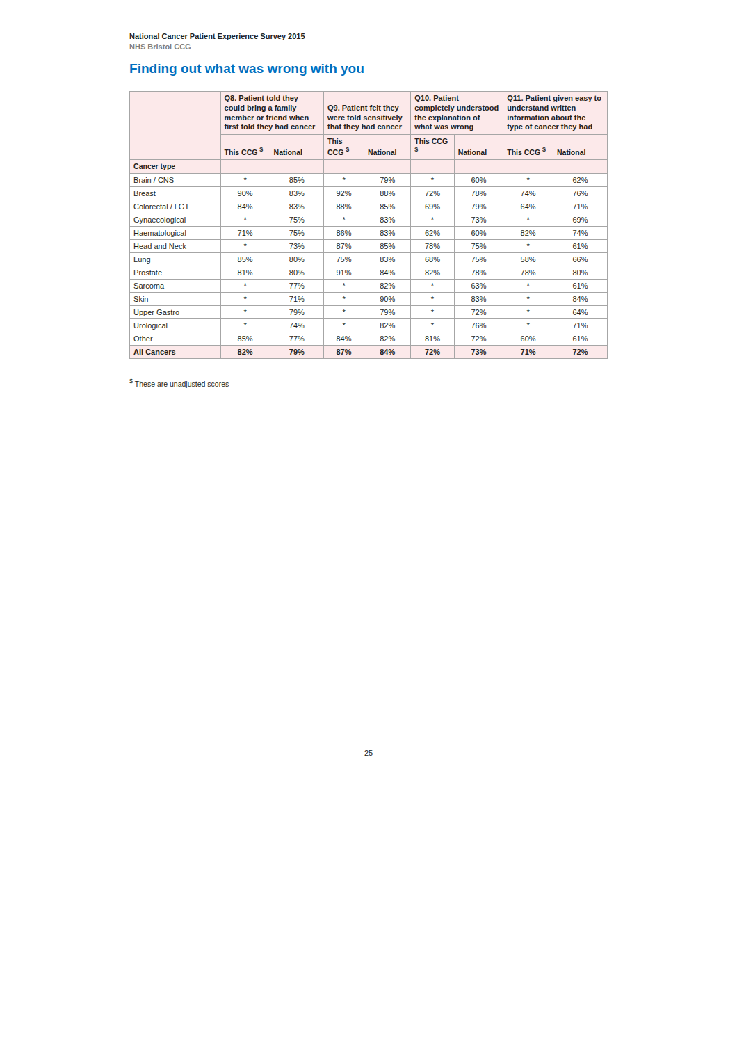National Cancer Patient Experience Survey 2015
NHS Bristol CCG
Finding out what was wrong with you
Finding out what was wrong with you — percentage scores by cancer type, this CCG compared with national
| | Q8. Patient told they could bring a family member or friend when first told they had cancer | Q9. Patient felt they were told sensitively that they had cancer | Q10. Patient completely understood the explanation of what was wrong | Q11. Patient given easy to understand written information about the type of cancer they had |
| --- | --- | --- | --- | --- |
| This CCG $ | National | This CCG $ | National | This CCG $ | National | This CCG $ | National |
| Cancer type | | | | | | | | |
| Brain / CNS | * | 85% | * | 79% | * | 60% | * | 62% |
| Breast | 90% | 83% | 92% | 88% | 72% | 78% | 74% | 76% |
| Colorectal / LGT | 84% | 83% | 88% | 85% | 69% | 79% | 64% | 71% |
| Gynaecological | * | 75% | * | 83% | * | 73% | * | 69% |
| Haematological | 71% | 75% | 86% | 83% | 62% | 60% | 82% | 74% |
| Head and Neck | * | 73% | 87% | 85% | 78% | 75% | * | 61% |
| Lung | 85% | 80% | 75% | 83% | 68% | 75% | 58% | 66% |
| Prostate | 81% | 80% | 91% | 84% | 82% | 78% | 78% | 80% |
| Sarcoma | * | 77% | * | 82% | * | 63% | * | 61% |
| Skin | * | 71% | * | 90% | * | 83% | * | 84% |
| Upper Gastro | * | 79% | * | 79% | * | 72% | * | 64% |
| Urological | * | 74% | * | 82% | * | 76% | * | 71% |
| Other | 85% | 77% | 84% | 82% | 81% | 72% | 60% | 61% |
| All Cancers | 82% | 79% | 87% | 84% | 72% | 73% | 71% | 72% |
$ These are unadjusted scores
25